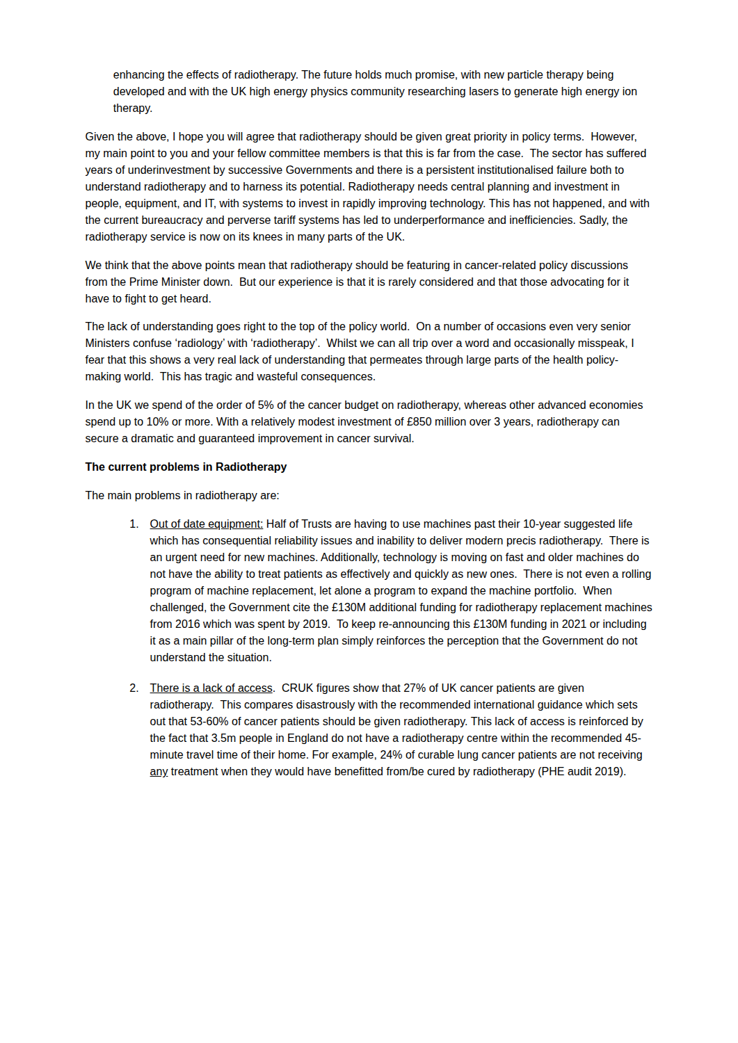enhancing the effects of radiotherapy. The future holds much promise, with new particle therapy being developed and with the UK high energy physics community researching lasers to generate high energy ion therapy.
Given the above, I hope you will agree that radiotherapy should be given great priority in policy terms. However, my main point to you and your fellow committee members is that this is far from the case. The sector has suffered years of underinvestment by successive Governments and there is a persistent institutionalised failure both to understand radiotherapy and to harness its potential. Radiotherapy needs central planning and investment in people, equipment, and IT, with systems to invest in rapidly improving technology. This has not happened, and with the current bureaucracy and perverse tariff systems has led to underperformance and inefficiencies. Sadly, the radiotherapy service is now on its knees in many parts of the UK.
We think that the above points mean that radiotherapy should be featuring in cancer-related policy discussions from the Prime Minister down. But our experience is that it is rarely considered and that those advocating for it have to fight to get heard.
The lack of understanding goes right to the top of the policy world. On a number of occasions even very senior Ministers confuse ‘radiology’ with ‘radiotherapy’. Whilst we can all trip over a word and occasionally misspeak, I fear that this shows a very real lack of understanding that permeates through large parts of the health policy-making world. This has tragic and wasteful consequences.
In the UK we spend of the order of 5% of the cancer budget on radiotherapy, whereas other advanced economies spend up to 10% or more. With a relatively modest investment of £850 million over 3 years, radiotherapy can secure a dramatic and guaranteed improvement in cancer survival.
The current problems in Radiotherapy
The main problems in radiotherapy are:
Out of date equipment: Half of Trusts are having to use machines past their 10-year suggested life which has consequential reliability issues and inability to deliver modern precis radiotherapy. There is an urgent need for new machines. Additionally, technology is moving on fast and older machines do not have the ability to treat patients as effectively and quickly as new ones. There is not even a rolling program of machine replacement, let alone a program to expand the machine portfolio. When challenged, the Government cite the £130M additional funding for radiotherapy replacement machines from 2016 which was spent by 2019. To keep re-announcing this £130M funding in 2021 or including it as a main pillar of the long-term plan simply reinforces the perception that the Government do not understand the situation.
There is a lack of access. CRUK figures show that 27% of UK cancer patients are given radiotherapy. This compares disastrously with the recommended international guidance which sets out that 53-60% of cancer patients should be given radiotherapy. This lack of access is reinforced by the fact that 3.5m people in England do not have a radiotherapy centre within the recommended 45-minute travel time of their home. For example, 24% of curable lung cancer patients are not receiving any treatment when they would have benefitted from/be cured by radiotherapy (PHE audit 2019).